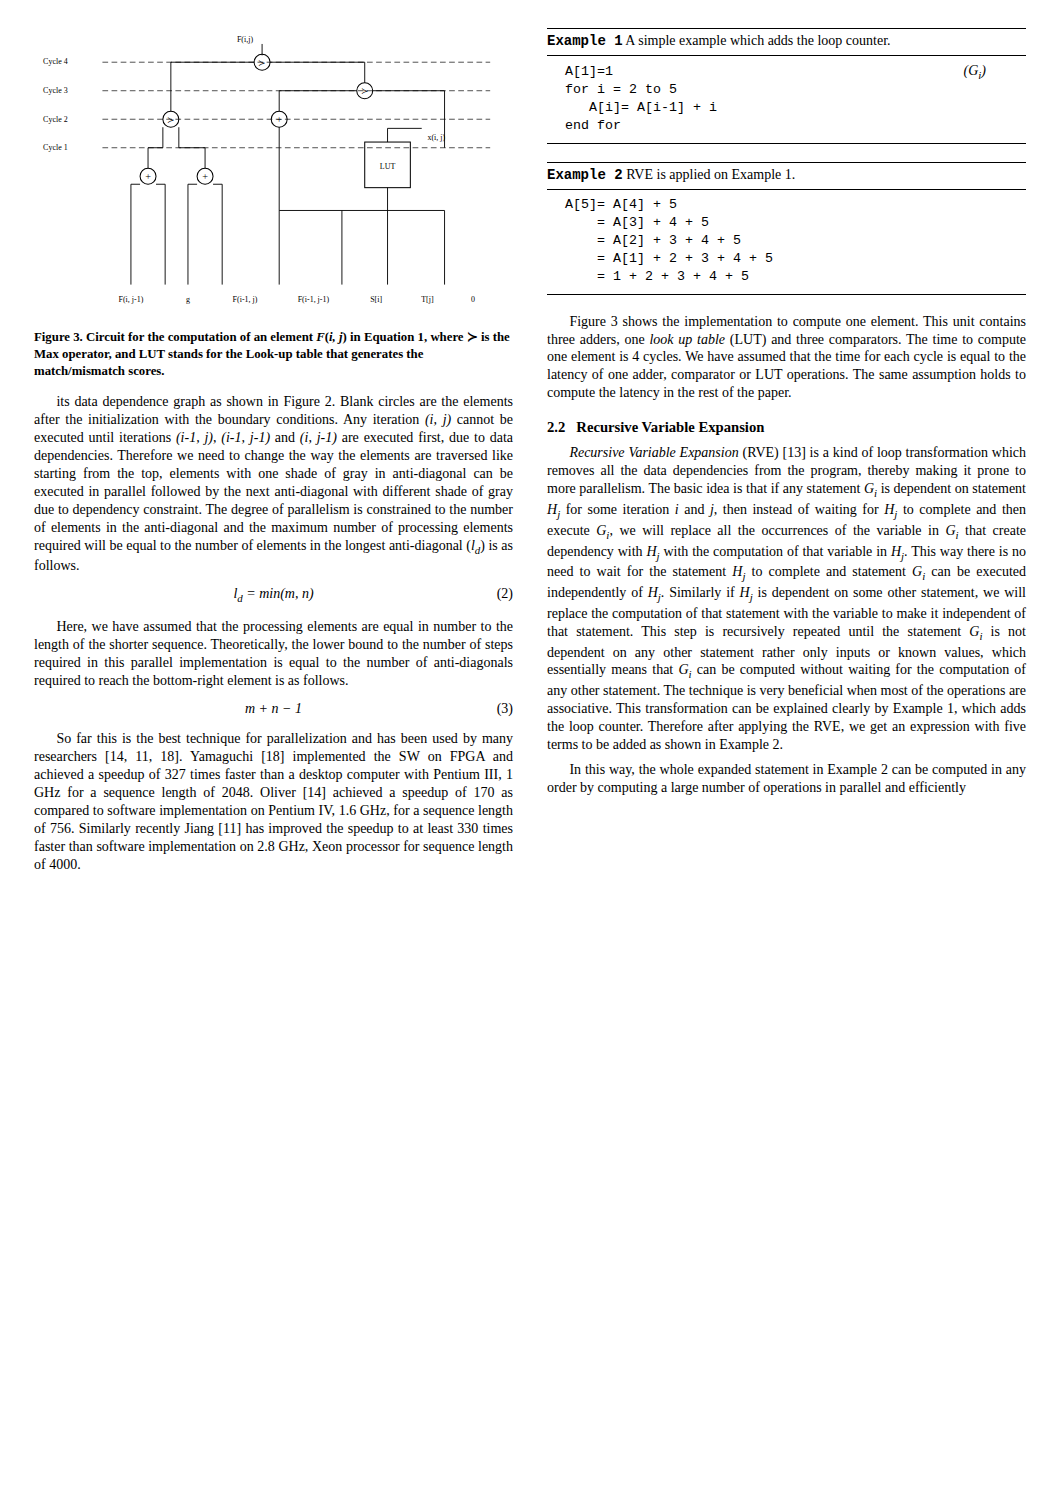Cycle 4 Cycle 3 Cycle 2 Cycle 1 F(i,j) ≻ ≻ ≻ + + + LUT x(i, j) F(i, j-1) g F(i-1, j) F(i-1, j-1) S[i] T[j] 0
Figure 3. Circuit for the computation of an element F(i, j) in Equation 1, where ≻ is the Max operator, and LUT stands for the Look-up table that generates the match/mismatch scores.
its data dependence graph as shown in Figure 2. Blank circles are the elements after the initialization with the boundary conditions. Any iteration (i, j) cannot be executed until iterations (i-1, j), (i-1, j-1) and (i, j-1) are executed first, due to data dependencies. Therefore we need to change the way the elements are traversed like starting from the top, elements with one shade of gray in anti-diagonal can be executed in parallel followed by the next anti-diagonal with different shade of gray due to dependency constraint. The degree of parallelism is constrained to the number of elements in the anti-diagonal and the maximum number of processing elements required will be equal to the number of elements in the longest anti-diagonal (ld) is as follows.
ld = min(m, n) (2)
Here, we have assumed that the processing elements are equal in number to the length of the shorter sequence. Theoretically, the lower bound to the number of steps required in this parallel implementation is equal to the number of anti-diagonals required to reach the bottom-right element is as follows.
m + n − 1 (3)
So far this is the best technique for parallelization and has been used by many researchers [14, 11, 18]. Yamaguchi [18] implemented the SW on FPGA and achieved a speedup of 327 times faster than a desktop computer with Pentium III, 1 GHz for a sequence length of 2048. Oliver [14] achieved a speedup of 170 as compared to software implementation on Pentium IV, 1.6 GHz, for a sequence length of 756. Similarly recently Jiang [11] has improved the speedup to at least 330 times faster than software implementation on 2.8 GHz, Xeon processor for sequence length of 4000.
Example 1 A simple example which adds the loop counter.
A[1]=1
for i = 2 to 5
   A[i]= A[i-1] + i
end for
(Gi)
Example 2 RVE is applied on Example 1.
A[5]= A[4] + 5
    = A[3] + 4 + 5
    = A[2] + 3 + 4 + 5
    = A[1] + 2 + 3 + 4 + 5
    = 1 + 2 + 3 + 4 + 5
Figure 3 shows the implementation to compute one element. This unit contains three adders, one look up table (LUT) and three comparators. The time to compute one element is 4 cycles. We have assumed that the time for each cycle is equal to the latency of one adder, comparator or LUT operations. The same assumption holds to compute the latency in the rest of the paper.
2.2 Recursive Variable Expansion
Recursive Variable Expansion (RVE) [13] is a kind of loop transformation which removes all the data dependencies from the program, thereby making it prone to more parallelism. The basic idea is that if any statement Gi is dependent on statement Hj for some iteration i and j, then instead of waiting for Hj to complete and then execute Gi, we will replace all the occurrences of the variable in Gi that create dependency with Hj with the computation of that variable in Hj. This way there is no need to wait for the statement Hj to complete and statement Gi can be executed independently of Hj. Similarly if Hj is dependent on some other statement, we will replace the computation of that statement with the variable to make it independent of that statement. This step is recursively repeated until the statement Gi is not dependent on any other statement rather only inputs or known values, which essentially means that Gi can be computed without waiting for the computation of any other statement. The technique is very beneficial when most of the operations are associative. This transformation can be explained clearly by Example 1, which adds the loop counter. Therefore after applying the RVE, we get an expression with five terms to be added as shown in Example 2.
In this way, the whole expanded statement in Example 2 can be computed in any order by computing a large number of operations in parallel and efficiently